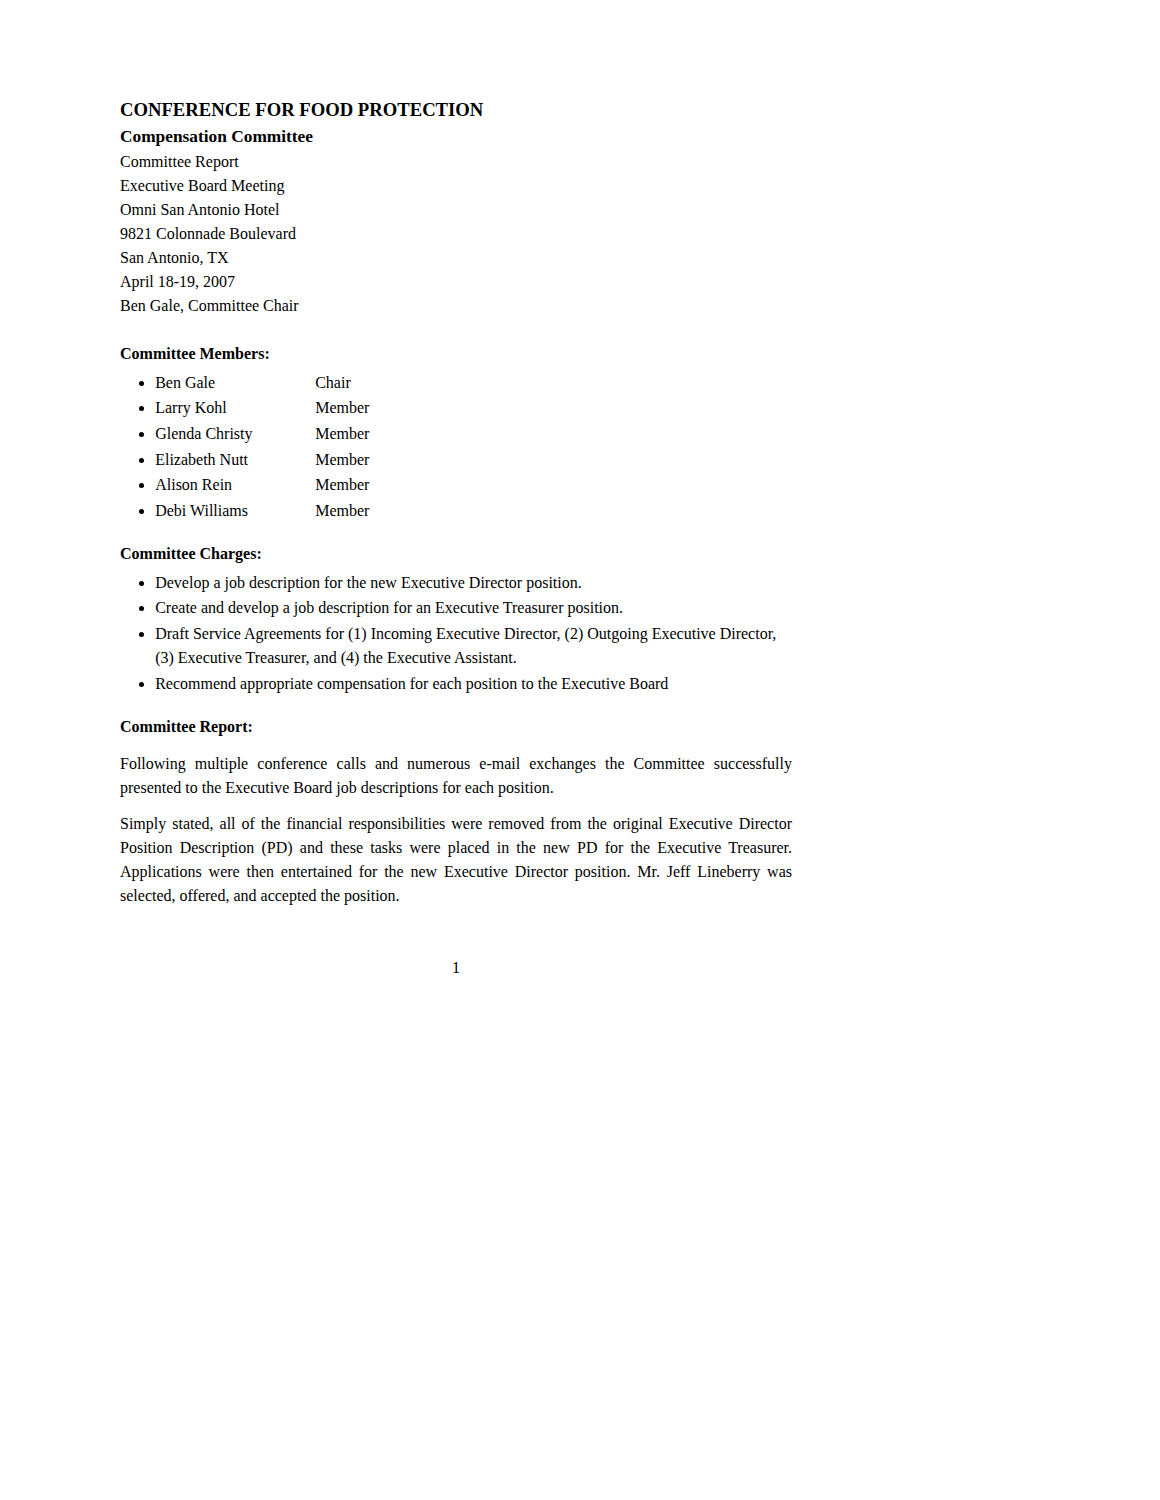CONFERENCE FOR FOOD PROTECTION
Compensation Committee
Committee Report
Executive Board Meeting
Omni San Antonio Hotel
9821 Colonnade Boulevard
San Antonio, TX
April 18-19, 2007
Ben Gale, Committee Chair
Committee Members:
Ben Gale Chair
Larry Kohl Member
Glenda Christy Member
Elizabeth Nutt Member
Alison Rein Member
Debi Williams Member
Committee Charges:
Develop a job description for the new Executive Director position.
Create and develop a job description for an Executive Treasurer position.
Draft Service Agreements for (1) Incoming Executive Director, (2) Outgoing Executive Director, (3) Executive Treasurer, and (4) the Executive Assistant.
Recommend appropriate compensation for each position to the Executive Board
Committee Report:
Following multiple conference calls and numerous e-mail exchanges the Committee successfully presented to the Executive Board job descriptions for each position.
Simply stated, all of the financial responsibilities were removed from the original Executive Director Position Description (PD) and these tasks were placed in the new PD for the Executive Treasurer. Applications were then entertained for the new Executive Director position. Mr. Jeff Lineberry was selected, offered, and accepted the position.
1